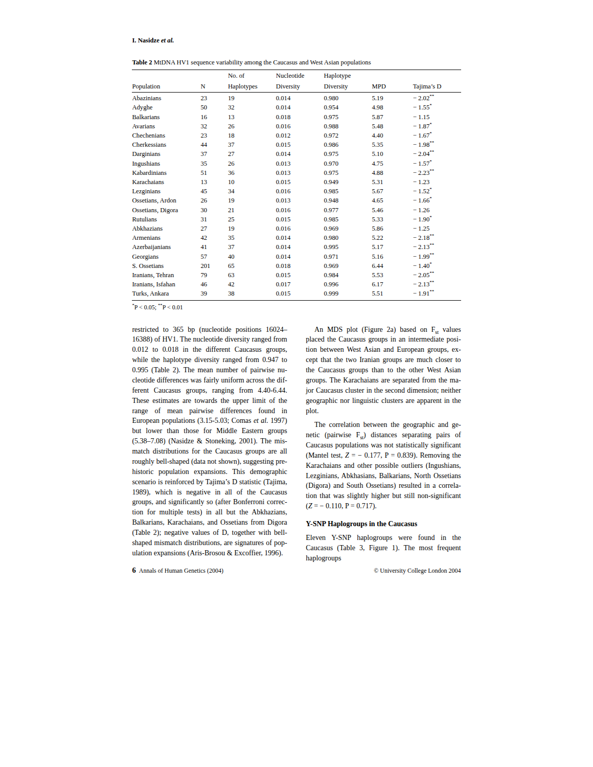I. Nasidze et al.
Table 2 MtDNA HV1 sequence variability among the Caucasus and West Asian populations
| | | No. of | Nucleotide | Haplotype | | |
| --- | --- | --- | --- | --- | --- | --- |
| Population | N | Haplotypes | Diversity | Diversity | MPD | Tajima’s D |
| Abazinians | 23 | 19 | 0.014 | 0.980 | 5.19 | − 2.02 ** |
| Adyghe | 50 | 32 | 0.014 | 0.954 | 4.98 | − 1.55 * |
| Balkarians | 16 | 13 | 0.018 | 0.975 | 5.87 | − 1.15 |
| Avarians | 32 | 26 | 0.016 | 0.988 | 5.48 | − 1.87 * |
| Chechenians | 23 | 18 | 0.012 | 0.972 | 4.40 | − 1.67 * |
| Cherkessians | 44 | 37 | 0.015 | 0.986 | 5.35 | − 1.98 ** |
| Darginians | 37 | 27 | 0.014 | 0.975 | 5.10 | − 2.04 ** |
| Ingushians | 35 | 26 | 0.013 | 0.970 | 4.75 | − 1.57 * |
| Kabardinians | 51 | 36 | 0.013 | 0.975 | 4.88 | − 2.23 ** |
| Karachaians | 13 | 10 | 0.015 | 0.949 | 5.31 | − 1.23 |
| Lezginians | 45 | 34 | 0.016 | 0.985 | 5.67 | − 1.52 * |
| Ossetians, Ardon | 26 | 19 | 0.013 | 0.948 | 4.65 | − 1.66 * |
| Ossetians, Digora | 30 | 21 | 0.016 | 0.977 | 5.46 | − 1.26 |
| Rutulians | 31 | 25 | 0.015 | 0.985 | 5.33 | − 1.90 * |
| Abkhazians | 27 | 19 | 0.016 | 0.969 | 5.86 | − 1.25 |
| Armenians | 42 | 35 | 0.014 | 0.980 | 5.22 | − 2.18 ** |
| Azerbaijanians | 41 | 37 | 0.014 | 0.995 | 5.17 | − 2.13 ** |
| Georgians | 57 | 40 | 0.014 | 0.971 | 5.16 | − 1.99 ** |
| S. Ossetians | 201 | 65 | 0.018 | 0.969 | 6.44 | − 1.40 * |
| Iranians, Tehran | 79 | 63 | 0.015 | 0.984 | 5.53 | − 2.05 ** |
| Iranians, Isfahan | 46 | 42 | 0.017 | 0.996 | 6.17 | − 2.13 ** |
| Turks, Ankara | 39 | 38 | 0.015 | 0.999 | 5.51 | − 1.91 ** |
*P < 0.05; **P < 0.01
restricted to 365 bp (nucleotide positions 16024–16388) of HV1. The nucleotide diversity ranged from 0.012 to 0.018 in the different Caucasus groups, while the haplotype diversity ranged from 0.947 to 0.995 (Table 2). The mean number of pairwise nucleotide differences was fairly uniform across the different Caucasus groups, ranging from 4.40-6.44. These estimates are towards the upper limit of the range of mean pairwise differences found in European populations (3.15-5.03; Comas et al. 1997) but lower than those for Middle Eastern groups (5.38–7.08) (Nasidze & Stoneking, 2001). The mismatch distributions for the Caucasus groups are all roughly bell-shaped (data not shown), suggesting prehistoric population expansions. This demographic scenario is reinforced by Tajima’s D statistic (Tajima, 1989), which is negative in all of the Caucasus groups, and significantly so (after Bonferroni correction for multiple tests) in all but the Abkhazians, Balkarians, Karachaians, and Ossetians from Digora (Table 2); negative values of D, together with bell-shaped mismatch distributions, are signatures of population expansions (Aris-Brosou & Excoffier, 1996).
An MDS plot (Figure 2a) based on Fst values placed the Caucasus groups in an intermediate position between West Asian and European groups, except that the two Iranian groups are much closer to the Caucasus groups than to the other West Asian groups. The Karachaians are separated from the major Caucasus cluster in the second dimension; neither geographic nor linguistic clusters are apparent in the plot.
The correlation between the geographic and genetic (pairwise Fst) distances separating pairs of Caucasus populations was not statistically significant (Mantel test, Z = − 0.177, P = 0.839). Removing the Karachaians and other possible outliers (Ingushians, Lezginians, Abkhasians, Balkarians, North Ossetians (Digora) and South Ossetians) resulted in a correlation that was slightly higher but still non-significant (Z = − 0.110, P = 0.717).
Y-SNP Haplogroups in the Caucasus
Eleven Y-SNP haplogroups were found in the Caucasus (Table 3, Figure 1). The most frequent haplogroups
6 Annals of Human Genetics (2004)
© University College London 2004